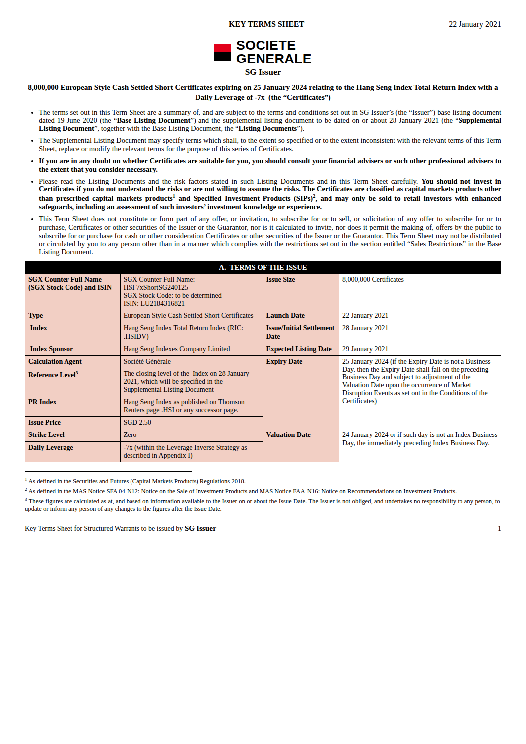KEY TERMS SHEET
22 January 2021
SOCIETE
GENERALE
SG Issuer
8,000,000 European Style Cash Settled Short Certificates expiring on 25 January 2024 relating to the Hang Seng Index Total Return Index with a Daily Leverage of -7x (the “Certificates”)
The terms set out in this Term Sheet are a summary of, and are subject to the terms and conditions set out in SG Issuer’s (the “Issuer”) base listing document dated 19 June 2020 (the “Base Listing Document”) and the supplemental listing document to be dated on or about 28 January 2021 (the “Supplemental Listing Document”, together with the Base Listing Document, the “Listing Documents”).
The Supplemental Listing Document may specify terms which shall, to the extent so specified or to the extent inconsistent with the relevant terms of this Term Sheet, replace or modify the relevant terms for the purpose of this series of Certificates.
If you are in any doubt on whether Certificates are suitable for you, you should consult your financial advisers or such other professional advisers to the extent that you consider necessary.
Please read the Listing Documents and the risk factors stated in such Listing Documents and in this Term Sheet carefully. You should not invest in Certificates if you do not understand the risks or are not willing to assume the risks. The Certificates are classified as capital markets products other than prescribed capital markets products1 and Specified Investment Products (SIPs)2, and may only be sold to retail investors with enhanced safeguards, including an assessment of such investors’ investment knowledge or experience.
This Term Sheet does not constitute or form part of any offer, or invitation, to subscribe for or to sell, or solicitation of any offer to subscribe for or to purchase, Certificates or other securities of the Issuer or the Guarantor, nor is it calculated to invite, nor does it permit the making of, offers by the public to subscribe for or purchase for cash or other consideration Certificates or other securities of the Issuer or the Guarantor. This Term Sheet may not be distributed or circulated by you to any person other than in a manner which complies with the restrictions set out in the section entitled “Sales Restrictions” in the Base Listing Document.
| A. TERMS OF THE ISSUE |
| --- |
| SGX Counter Full Name (SGX Stock Code) and ISIN | SGX Counter Full Name: HSI 7xShortSG240125 SGX Stock Code: to be determined ISIN: LU2184316821 | Issue Size | 8,000,000 Certificates |
| Type | European Style Cash Settled Short Certificates | Launch Date | 22 January 2021 |
| Index | Hang Seng Index Total Return Index (RIC: .HSIDV) | Issue/Initial Settlement Date | 28 January 2021 |
| Index Sponsor | Hang Seng Indexes Company Limited | Expected Listing Date | 29 January 2021 |
| Calculation Agent | Société Générale | Expiry Date | 25 January 2024 (if the Expiry Date is not a Business Day, then the Expiry Date shall fall on the preceding Business Day and subject to adjustment of the Valuation Date upon the occurrence of Market Disruption Events as set out in the Conditions of the Certificates) |
| Reference Level 3 | The closing level of the Index on 28 January 2021, which will be specified in the Supplemental Listing Document |
| PR Index | Hang Seng Index as published on Thomson Reuters page .HSI or any successor page. |
| Issue Price | SGD 2.50 |
| Strike Level | Zero | Valuation Date | 24 January 2024 or if such day is not an Index Business Day, the immediately preceding Index Business Day. |
| Daily Leverage | -7x (within the Leverage Inverse Strategy as described in Appendix I) |
1 As defined in the Securities and Futures (Capital Markets Products) Regulations 2018.
2 As defined in the MAS Notice SFA 04-N12: Notice on the Sale of Investment Products and MAS Notice FAA-N16: Notice on Recommendations on Investment Products.
3 These figures are calculated as at, and based on information available to the Issuer on or about the Issue Date. The Issuer is not obliged, and undertakes no responsibility to any person, to update or inform any person of any changes to the figures after the Issue Date.
Key Terms Sheet for Structured Warrants to be issued by SG Issuer
1